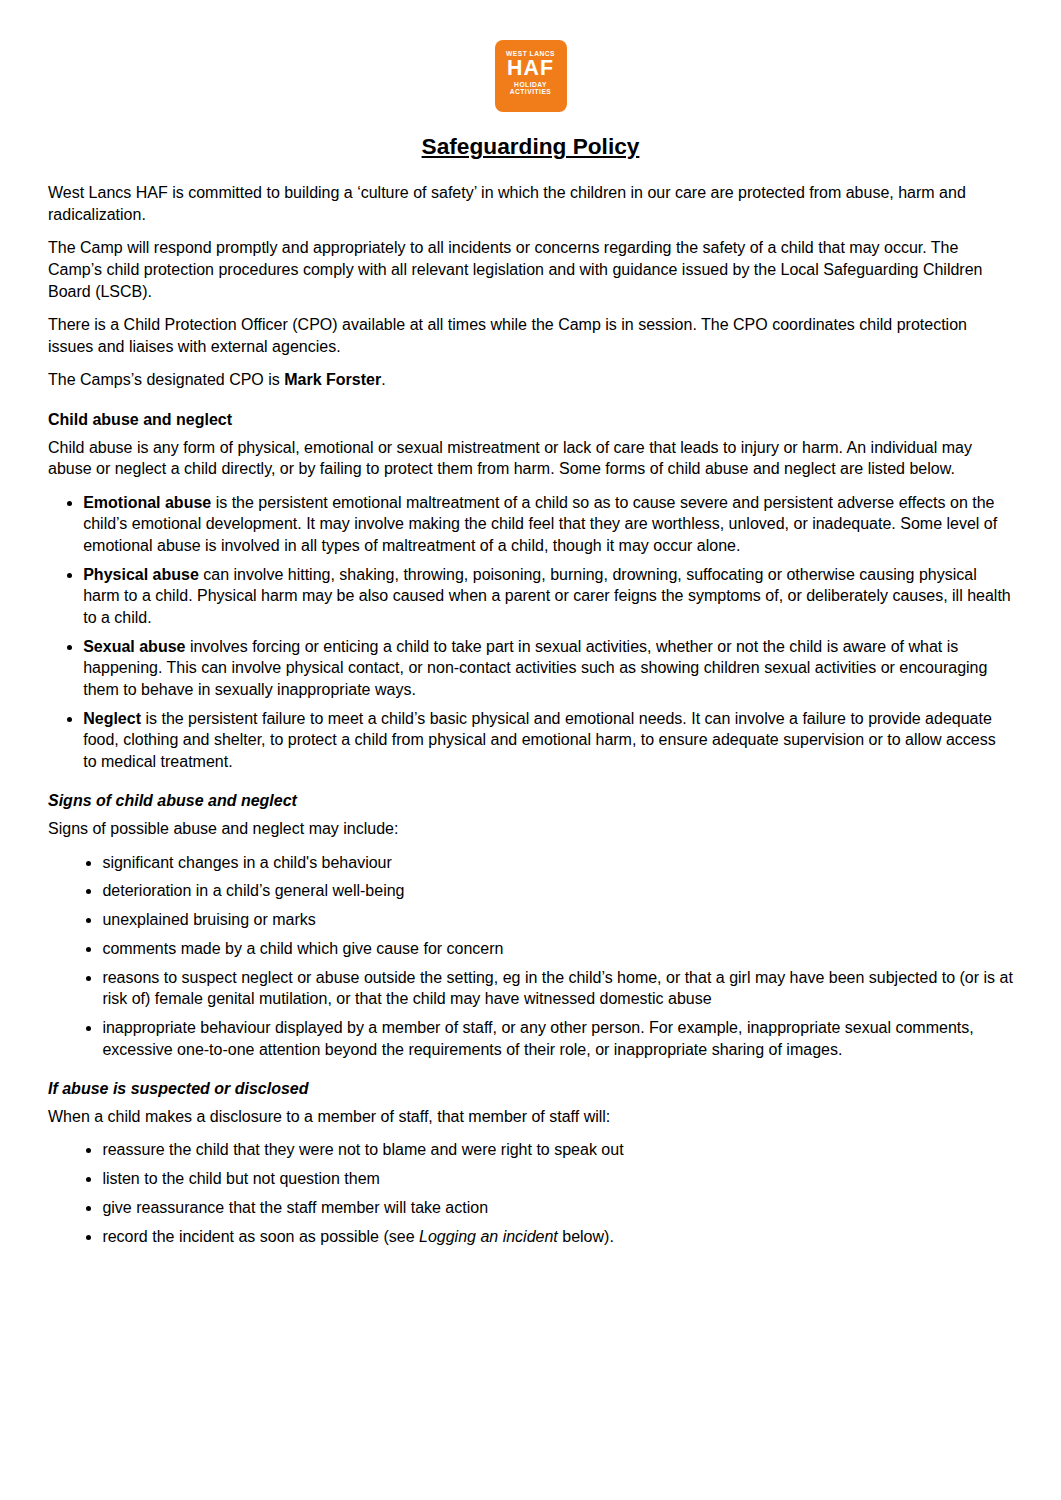WEST LANCS HAF HOLIDAY ACTIVITIES
Safeguarding Policy
West Lancs HAF is committed to building a ‘culture of safety’ in which the children in our care are protected from abuse, harm and radicalization.
The Camp will respond promptly and appropriately to all incidents or concerns regarding the safety of a child that may occur. The Camp’s child protection procedures comply with all relevant legislation and with guidance issued by the Local Safeguarding Children Board (LSCB).
There is a Child Protection Officer (CPO) available at all times while the Camp is in session. The CPO coordinates child protection issues and liaises with external agencies.
The Camps’s designated CPO is Mark Forster.
Child abuse and neglect
Child abuse is any form of physical, emotional or sexual mistreatment or lack of care that leads to injury or harm. An individual may abuse or neglect a child directly, or by failing to protect them from harm. Some forms of child abuse and neglect are listed below.
Emotional abuse is the persistent emotional maltreatment of a child so as to cause severe and persistent adverse effects on the child’s emotional development. It may involve making the child feel that they are worthless, unloved, or inadequate. Some level of emotional abuse is involved in all types of maltreatment of a child, though it may occur alone.
Physical abuse can involve hitting, shaking, throwing, poisoning, burning, drowning, suffocating or otherwise causing physical harm to a child. Physical harm may be also caused when a parent or carer feigns the symptoms of, or deliberately causes, ill health to a child.
Sexual abuse involves forcing or enticing a child to take part in sexual activities, whether or not the child is aware of what is happening. This can involve physical contact, or non-contact activities such as showing children sexual activities or encouraging them to behave in sexually inappropriate ways.
Neglect is the persistent failure to meet a child’s basic physical and emotional needs. It can involve a failure to provide adequate food, clothing and shelter, to protect a child from physical and emotional harm, to ensure adequate supervision or to allow access to medical treatment.
Signs of child abuse and neglect
Signs of possible abuse and neglect may include:
significant changes in a child's behaviour
deterioration in a child’s general well-being
unexplained bruising or marks
comments made by a child which give cause for concern
reasons to suspect neglect or abuse outside the setting, eg in the child’s home, or that a girl may have been subjected to (or is at risk of) female genital mutilation, or that the child may have witnessed domestic abuse
inappropriate behaviour displayed by a member of staff, or any other person. For example, inappropriate sexual comments, excessive one-to-one attention beyond the requirements of their role, or inappropriate sharing of images.
If abuse is suspected or disclosed
When a child makes a disclosure to a member of staff, that member of staff will:
reassure the child that they were not to blame and were right to speak out
listen to the child but not question them
give reassurance that the staff member will take action
record the incident as soon as possible (see Logging an incident below).